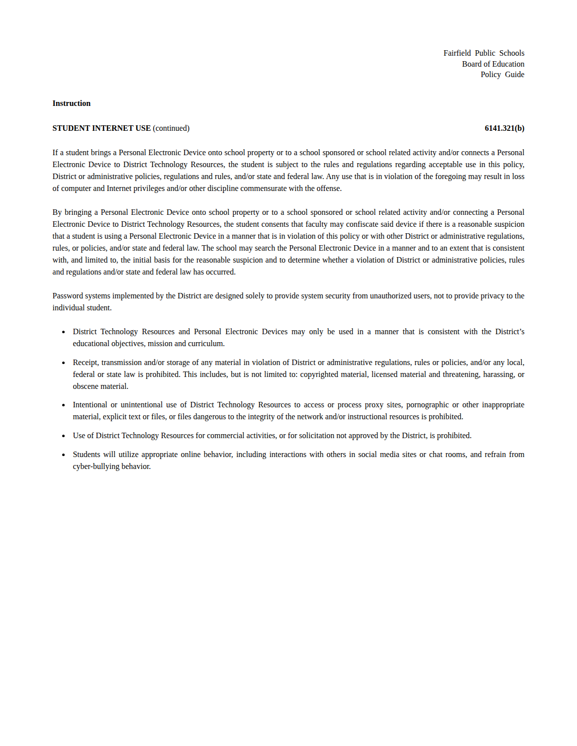Fairfield Public Schools
Board of Education
Policy Guide
Instruction
STUDENT INTERNET USE (continued) 6141.321(b)
If a student brings a Personal Electronic Device onto school property or to a school sponsored or school related activity and/or connects a Personal Electronic Device to District Technology Resources, the student is subject to the rules and regulations regarding acceptable use in this policy, District or administrative policies, regulations and rules, and/or state and federal law. Any use that is in violation of the foregoing may result in loss of computer and Internet privileges and/or other discipline commensurate with the offense.
By bringing a Personal Electronic Device onto school property or to a school sponsored or school related activity and/or connecting a Personal Electronic Device to District Technology Resources, the student consents that faculty may confiscate said device if there is a reasonable suspicion that a student is using a Personal Electronic Device in a manner that is in violation of this policy or with other District or administrative regulations, rules, or policies, and/or state and federal law. The school may search the Personal Electronic Device in a manner and to an extent that is consistent with, and limited to, the initial basis for the reasonable suspicion and to determine whether a violation of District or administrative policies, rules and regulations and/or state and federal law has occurred.
Password systems implemented by the District are designed solely to provide system security from unauthorized users, not to provide privacy to the individual student.
District Technology Resources and Personal Electronic Devices may only be used in a manner that is consistent with the District’s educational objectives, mission and curriculum.
Receipt, transmission and/or storage of any material in violation of District or administrative regulations, rules or policies, and/or any local, federal or state law is prohibited. This includes, but is not limited to: copyrighted material, licensed material and threatening, harassing, or obscene material.
Intentional or unintentional use of District Technology Resources to access or process proxy sites, pornographic or other inappropriate material, explicit text or files, or files dangerous to the integrity of the network and/or instructional resources is prohibited.
Use of District Technology Resources for commercial activities, or for solicitation not approved by the District, is prohibited.
Students will utilize appropriate online behavior, including interactions with others in social media sites or chat rooms, and refrain from cyber-bullying behavior.